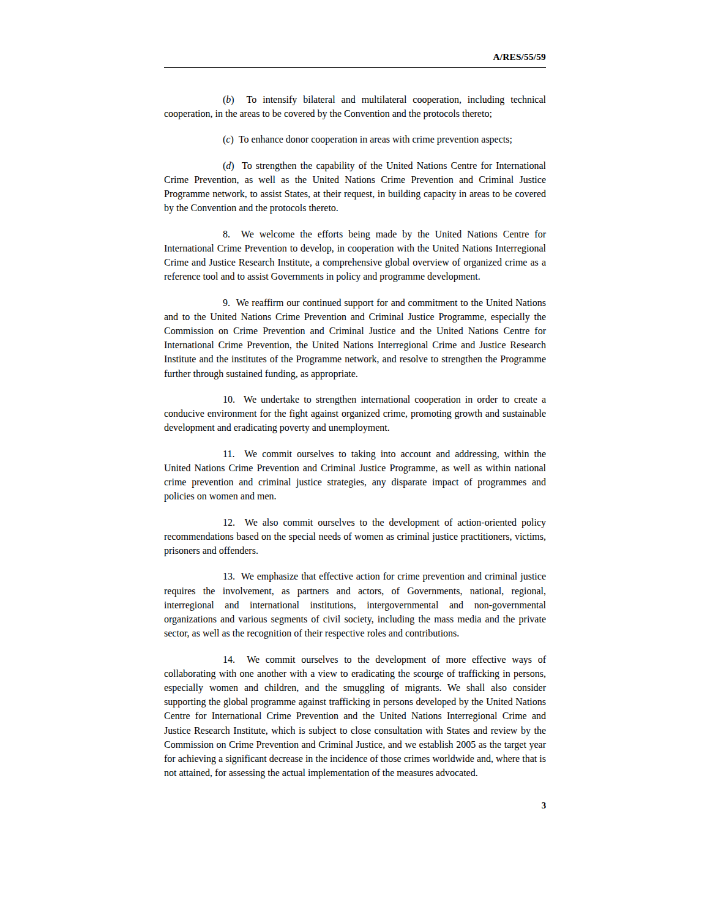A/RES/55/59
(b) To intensify bilateral and multilateral cooperation, including technical cooperation, in the areas to be covered by the Convention and the protocols thereto;
(c) To enhance donor cooperation in areas with crime prevention aspects;
(d) To strengthen the capability of the United Nations Centre for International Crime Prevention, as well as the United Nations Crime Prevention and Criminal Justice Programme network, to assist States, at their request, in building capacity in areas to be covered by the Convention and the protocols thereto.
8. We welcome the efforts being made by the United Nations Centre for International Crime Prevention to develop, in cooperation with the United Nations Interregional Crime and Justice Research Institute, a comprehensive global overview of organized crime as a reference tool and to assist Governments in policy and programme development.
9. We reaffirm our continued support for and commitment to the United Nations and to the United Nations Crime Prevention and Criminal Justice Programme, especially the Commission on Crime Prevention and Criminal Justice and the United Nations Centre for International Crime Prevention, the United Nations Interregional Crime and Justice Research Institute and the institutes of the Programme network, and resolve to strengthen the Programme further through sustained funding, as appropriate.
10. We undertake to strengthen international cooperation in order to create a conducive environment for the fight against organized crime, promoting growth and sustainable development and eradicating poverty and unemployment.
11. We commit ourselves to taking into account and addressing, within the United Nations Crime Prevention and Criminal Justice Programme, as well as within national crime prevention and criminal justice strategies, any disparate impact of programmes and policies on women and men.
12. We also commit ourselves to the development of action-oriented policy recommendations based on the special needs of women as criminal justice practitioners, victims, prisoners and offenders.
13. We emphasize that effective action for crime prevention and criminal justice requires the involvement, as partners and actors, of Governments, national, regional, interregional and international institutions, intergovernmental and non-governmental organizations and various segments of civil society, including the mass media and the private sector, as well as the recognition of their respective roles and contributions.
14. We commit ourselves to the development of more effective ways of collaborating with one another with a view to eradicating the scourge of trafficking in persons, especially women and children, and the smuggling of migrants. We shall also consider supporting the global programme against trafficking in persons developed by the United Nations Centre for International Crime Prevention and the United Nations Interregional Crime and Justice Research Institute, which is subject to close consultation with States and review by the Commission on Crime Prevention and Criminal Justice, and we establish 2005 as the target year for achieving a significant decrease in the incidence of those crimes worldwide and, where that is not attained, for assessing the actual implementation of the measures advocated.
3